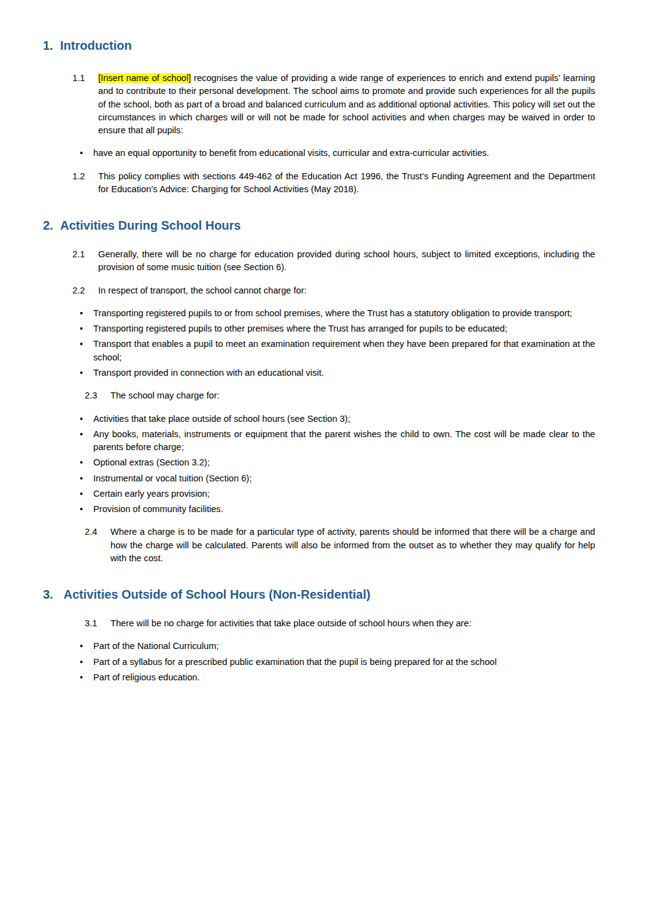1. Introduction
1.1[Insert name of school] recognises the value of providing a wide range of experiences to enrich and extend pupils’ learning and to contribute to their personal development. The school aims to promote and provide such experiences for all the pupils of the school, both as part of a broad and balanced curriculum and as additional optional activities. This policy will set out the circumstances in which charges will or will not be made for school activities and when charges may be waived in order to ensure that all pupils:
have an equal opportunity to benefit from educational visits, curricular and extra-curricular activities.
1.2 This policy complies with sections 449-462 of the Education Act 1996, the Trust’s Funding Agreement and the Department for Education’s Advice: Charging for School Activities (May 2018).
2. Activities During School Hours
2.1 Generally, there will be no charge for education provided during school hours, subject to limited exceptions, including the provision of some music tuition (see Section 6).
2.2 In respect of transport, the school cannot charge for:
Transporting registered pupils to or from school premises, where the Trust has a statutory obligation to provide transport;
Transporting registered pupils to other premises where the Trust has arranged for pupils to be educated;
Transport that enables a pupil to meet an examination requirement when they have been prepared for that examination at the school;
Transport provided in connection with an educational visit.
2.3 The school may charge for:
Activities that take place outside of school hours (see Section 3);
Any books, materials, instruments or equipment that the parent wishes the child to own. The cost will be made clear to the parents before charge;
Optional extras (Section 3.2);
Instrumental or vocal tuition (Section 6);
Certain early years provision;
Provision of community facilities.
2.4 Where a charge is to be made for a particular type of activity, parents should be informed that there will be a charge and how the charge will be calculated. Parents will also be informed from the outset as to whether they may qualify for help with the cost.
3. Activities Outside of School Hours (Non-Residential)
3.1 There will be no charge for activities that take place outside of school hours when they are:
Part of the National Curriculum;
Part of a syllabus for a prescribed public examination that the pupil is being prepared for at the school
Part of religious education.